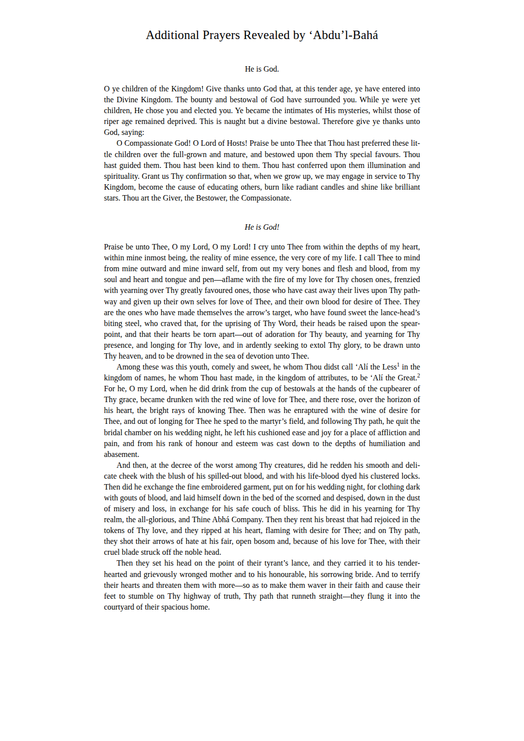Additional Prayers Revealed by ‘Abdu’l-Bahá
He is God.
O ye children of the Kingdom! Give thanks unto God that, at this tender age, ye have entered into the Divine Kingdom. The bounty and bestowal of God have surrounded you. While ye were yet children, He chose you and elected you. Ye became the intimates of His mysteries, whilst those of riper age remained deprived. This is naught but a divine bestowal. Therefore give ye thanks unto God, saying:
O Compassionate God! O Lord of Hosts! Praise be unto Thee that Thou hast preferred these little children over the full-grown and mature, and bestowed upon them Thy special favours. Thou hast guided them. Thou hast been kind to them. Thou hast conferred upon them illumination and spirituality. Grant us Thy confirmation so that, when we grow up, we may engage in service to Thy Kingdom, become the cause of educating others, burn like radiant candles and shine like brilliant stars. Thou art the Giver, the Bestower, the Compassionate.
He is God!
Praise be unto Thee, O my Lord, O my Lord! I cry unto Thee from within the depths of my heart, within mine inmost being, the reality of mine essence, the very core of my life. I call Thee to mind from mine outward and mine inward self, from out my very bones and flesh and blood, from my soul and heart and tongue and pen—aflame with the fire of my love for Thy chosen ones, frenzied with yearning over Thy greatly favoured ones, those who have cast away their lives upon Thy pathway and given up their own selves for love of Thee, and their own blood for desire of Thee. They are the ones who have made themselves the arrow’s target, who have found sweet the lance-head’s biting steel, who craved that, for the uprising of Thy Word, their heads be raised upon the spear-point, and that their hearts be torn apart—out of adoration for Thy beauty, and yearning for Thy presence, and longing for Thy love, and in ardently seeking to extol Thy glory, to be drawn unto Thy heaven, and to be drowned in the sea of devotion unto Thee.
Among these was this youth, comely and sweet, he whom Thou didst call ‘Alí the Less1 in the kingdom of names, he whom Thou hast made, in the kingdom of attributes, to be ‘Alí the Great.2 For he, O my Lord, when he did drink from the cup of bestowals at the hands of the cupbearer of Thy grace, became drunken with the red wine of love for Thee, and there rose, over the horizon of his heart, the bright rays of knowing Thee. Then was he enraptured with the wine of desire for Thee, and out of longing for Thee he sped to the martyr’s field, and following Thy path, he quit the bridal chamber on his wedding night, he left his cushioned ease and joy for a place of affliction and pain, and from his rank of honour and esteem was cast down to the depths of humiliation and abasement.
And then, at the decree of the worst among Thy creatures, did he redden his smooth and delicate cheek with the blush of his spilled-out blood, and with his life-blood dyed his clustered locks. Then did he exchange the fine embroidered garment, put on for his wedding night, for clothing dark with gouts of blood, and laid himself down in the bed of the scorned and despised, down in the dust of misery and loss, in exchange for his safe couch of bliss. This he did in his yearning for Thy realm, the all-glorious, and Thine Abhá Company. Then they rent his breast that had rejoiced in the tokens of Thy love, and they ripped at his heart, flaming with desire for Thee; and on Thy path, they shot their arrows of hate at his fair, open bosom and, because of his love for Thee, with their cruel blade struck off the noble head.
Then they set his head on the point of their tyrant’s lance, and they carried it to his tender-hearted and grievously wronged mother and to his honourable, his sorrowing bride. And to terrify their hearts and threaten them with more—so as to make them waver in their faith and cause their feet to stumble on Thy highway of truth, Thy path that runneth straight—they flung it into the courtyard of their spacious home.